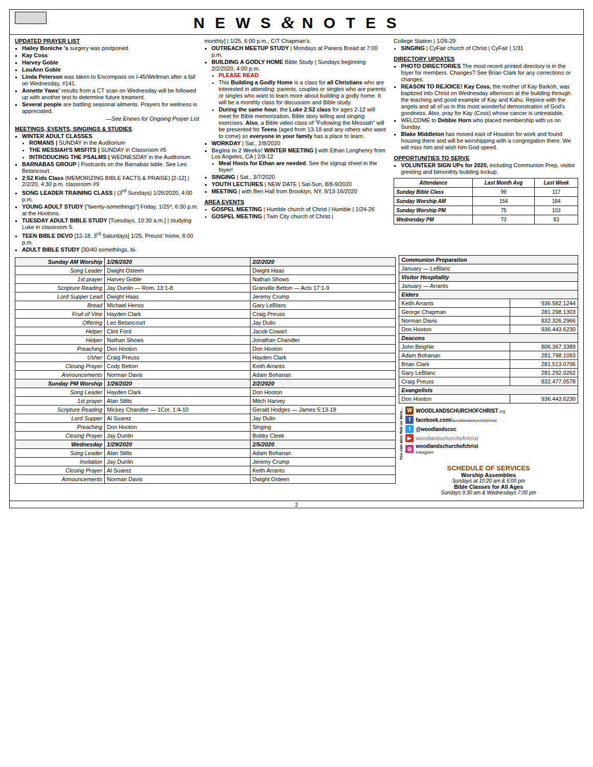N E W S & N O T E S
Updated Prayer List
Hailey Boniche 's surgery was postponed.
Kay Coss
Harvey Goble
LouAnn Goble
Linda Peterson was taken to Encompass on I-45/Wellman after a fall on Wednesday, #141.
Annette Yaws' results from a CT scan on Wednesday will be followed up with another test to determine future treament.
Several people are battling seasonal ailments. Prayers for wellness is appreciated.
—See Enews for Ongoing Prayer List
Meetings, Events, Singings & Studies
WINTER ADULT CLASSES
ROMANS | SUNDAY in the Auditorium
THE MESSIAH'S MISFITS | SUNDAY in Classroom #5
INTRODUCING THE PSALMS | WEDNESDAY in the Auditorium
BARNABAS GROUP | Postcards on the Barnabas table. See Leo Betancourt.
2:52 Kids Class (MEMORIZING BIBLE FACTS & PRAISE) [2-12] | 2/2/20, 4:30 p.m. classroom #9
SONG LEADER TRAINING CLASS | (3rd Sundays) 1/26/2020, 4:00 p.m.
YOUNG ADULT STUDY ["twenty-somethings"] Friday, 1/25*, 6:30 p.m. at the Hootons.
TUESDAY ADULT BIBLE STUDY [Tuesdays, 10:30 a.m.] | studying Luke in classroom 5.
TEEN BIBLE DEVO [12-18, 3rd Saturdays] 1/25, Preuss' home, 6:00 p.m.
ADULT BIBLE STUDY [30/40 somethings, bi-
monthly] | 1/25, 6:00 p.m., C/T Chapman's.
OUTREACH MEETUP STUDY | Mondays at Panera Bread at 7:00 p.m.
BUILDING A GODLY HOME Bible Study | Sundays beginning 2/2/2020, 4:00 p.m.
PLEASE READ
This Building a Godly Home is a class for all Christians who are interested in attending: parents, couples or singles who are parents or singles who want to learn more about building a godly home. It will be a monthly class for discussion and Bible study.
During the same hour, the Luke 2:52 class for ages 2-12 will meet for Bible memorization, Bible story telling and singing exercises. Also, a Bible video class of "Following the Messiah" will be presented for Teens (aged from 13-18 and any others who want to come) so everyone in your family has a place to learn.
WORKDAY | Sat., 2/8/2020
Begins in 2 Weeks! WINTER MEETING | with Ethan Longhenry from Los Angeles, CA | 2/9-12
Meal Hosts for Ethan are needed. See the signup sheet in the foyer!
SINGING | Sat., 3/7/2020
YOUTH LECTURES | NEW DATE | Sat-Sun, 8/8-9/2020
MEETING | with Ben Hall from Brooklyn, NY, 9/13-16/2020
Area Events
GOSPEL MEETING | Humble church of Christ | Humble | 1/24-26
GOSPEL MEETING | Twin City church of Christ |
College Station | 1/26-29
SINGING | CyFair church of Christ | CyFair | 1/31
Directory Updates
PHOTO DIRECTORIES The most recent printed directory is in the foyer for members. Changes? See Brian Clark for any corrections or changes.
REASON TO REJOICE! Kay Coss, the mother of Kay Barkoh, was baptized into Christ on Wednesday afternoon at the building through the teaching and good example of Kay and Kahu. Rejoice with the angels and all of us in this most wonderful demonstration of God's goodness. Also, pray for Kay (Coss) whose cancer is untreatable.
WELCOME to Debbie Horn who placed membership with us on Sunday.
Blake Middleton has moved east of Houston for work and found housing there and will be worshipping with a congregation there. We will miss him and wish him God speed.
Opportunities to Serve
VOLUNTEER SIGN UPs for 2020, including Communion Prep, visitor greeting and bimonthly building lockup.
| Attendance | Last Month Avg | Last Week |
| --- | --- | --- |
| Sunday Bible Class | 99 | 117 |
| Sunday Worship AM | 154 | 184 |
| Sunday Worship PM | 75 | 103 |
| Wednesday PM | 73 | 83 |
| Sunday AM Worship | 1/26/2020 | 2/2/2020 |
| Song Leader | Dwight Osteen | Dwight Haas |
| 1st prayer | Harvey Goble | Nathan Shows |
| Scripture Reading | Jay Dunlin — Rom. 13:1-8 | Granville Betton — Acts 17:1-9 |
| Lord Supper Lead | Dwight Haas | Jeremy Crump |
| Bread | Michael Henss | Gary LeBlanc |
| Fruit of Vine | Hayden Clark | Craig Preuss |
| Offering | Leo Betancourt | Jay Dulin |
| Helper | Clint Ford | Jacob Cowart |
| Helper | Nathan Shows | Jonathan Chandler |
| Preaching | Don Hooton | Don Hooton |
| Usher | Craig Preuss | Hayden Clark |
| Closing Prayer | Cody Betton | Keith Arrants |
| Announcements | Norman Davis | Adam Bohanan |
| Sunday PM Worship | 1/26/2020 | 2/2/2020 |
| Song Leader | Hayden Clark | Don Hooton |
| 1st prayer | Alan Stilts | Mitch Harvey |
| Scripture Reading | Mickey Chandler — 1Cor. 1:4-10 | Gerald Hodges — James 5:13-18 |
| Lord Supper | Al Suarez | Jay Dulin |
| Preaching | Don Hooton | Singing |
| Closing Prayer | Jay Dunlin | Bobby Cleek |
| Wednesday | 1/29/2020 | 2/5/2020 |
| Song Leader | Alan Stilts | Adam Bohanan |
| Invitation | Jay Dunlin | Jeremy Crump |
| Closing Prayer | Al Suarez | Keith Arrants |
| Announcements | Norman Davis | Dwight Osteen |
| Communion Preparation |
| January — LeBlanc |
| Visitor Hospitality |
| January — Arrants |
| Elders |
| Keith Arrants | 936.582.1244 |
| George Chapman | 281.298.1303 |
| Norman Davis | 832.326.2966 |
| Don Hooton | 936.443.6230 |
| Deacons |
| John Beighle | 806.367.3389 |
| Adam Bohanan | 281.798.1093 |
| Brian Clark | 281.513.0706 |
| Gary LeBlanc | 281.292.0262 |
| Craig Preuss | 832.477.0578 |
| Evangelists |
| Don Hooton | 936.443.6230 |
You can also find us here...
WWOODLANDSCHURCHOFCHRIST.org
ffacebook.com/woodlandschurchofchrist
t@woodlandscoc
▶woodlandschurchofchrist
◎woodlandschurchofchrist
instagram
SCHEDULE OF SERVICES
Worship Assemblies
Sundays at 10:20 am & 5:00 pm
Bible Classes for All Ages
Sundays 9:30 am & Wednesdays 7:00 pm
2